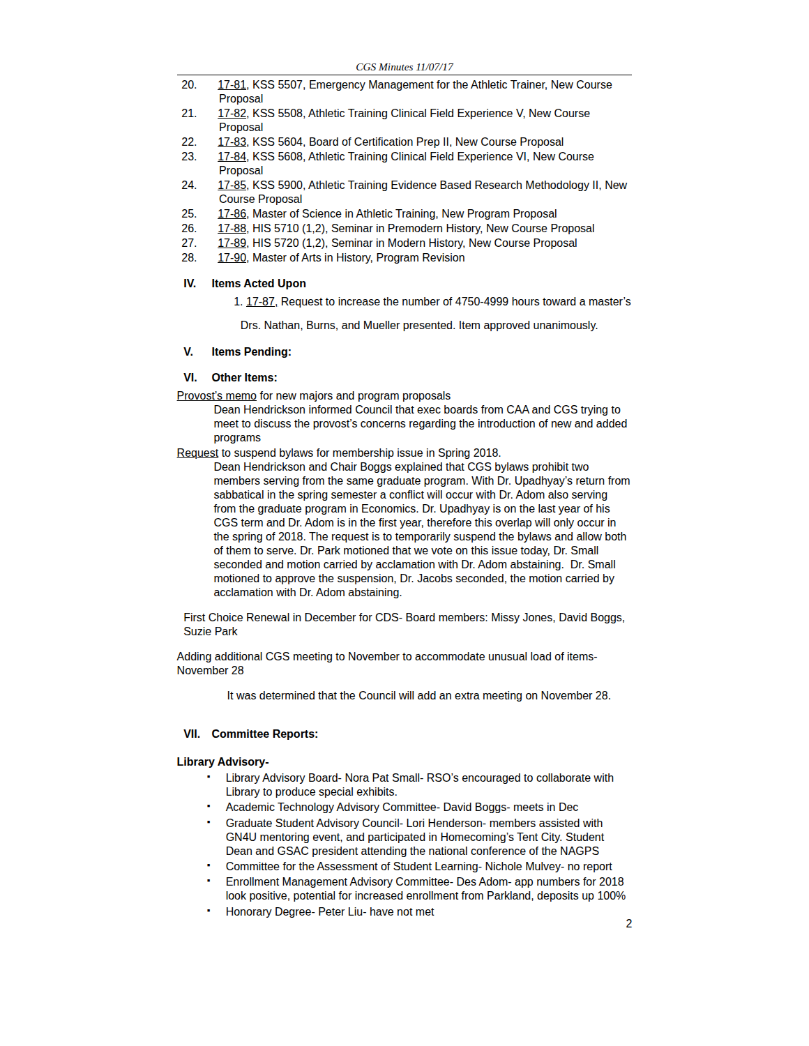CGS Minutes 11/07/17
20. 17-81, KSS 5507, Emergency Management for the Athletic Trainer, New Course Proposal
21. 17-82, KSS 5508, Athletic Training Clinical Field Experience V, New Course Proposal
22. 17-83, KSS 5604, Board of Certification Prep II, New Course Proposal
23. 17-84, KSS 5608, Athletic Training Clinical Field Experience VI, New Course Proposal
24. 17-85, KSS 5900, Athletic Training Evidence Based Research Methodology II, New Course Proposal
25. 17-86, Master of Science in Athletic Training, New Program Proposal
26. 17-88, HIS 5710 (1,2), Seminar in Premodern History, New Course Proposal
27. 17-89, HIS 5720 (1,2), Seminar in Modern History, New Course Proposal
28. 17-90, Master of Arts in History, Program Revision
IV. Items Acted Upon
1. 17-87, Request to increase the number of 4750-4999 hours toward a master’s
Drs. Nathan, Burns, and Mueller presented. Item approved unanimously.
V. Items Pending:
VI. Other Items:
Provost’s memo for new majors and program proposals
Dean Hendrickson informed Council that exec boards from CAA and CGS trying to meet to discuss the provost’s concerns regarding the introduction of new and added programs
Request to suspend bylaws for membership issue in Spring 2018.
Dean Hendrickson and Chair Boggs explained that CGS bylaws prohibit two members serving from the same graduate program. With Dr. Upadhyay’s return from sabbatical in the spring semester a conflict will occur with Dr. Adom also serving from the graduate program in Economics. Dr. Upadhyay is on the last year of his CGS term and Dr. Adom is in the first year, therefore this overlap will only occur in the spring of 2018. The request is to temporarily suspend the bylaws and allow both of them to serve. Dr. Park motioned that we vote on this issue today, Dr. Small seconded and motion carried by acclamation with Dr. Adom abstaining. Dr. Small motioned to approve the suspension, Dr. Jacobs seconded, the motion carried by acclamation with Dr. Adom abstaining.
First Choice Renewal in December for CDS- Board members: Missy Jones, David Boggs, Suzie Park
Adding additional CGS meeting to November to accommodate unusual load of items- November 28
It was determined that the Council will add an extra meeting on November 28.
VII. Committee Reports:
Library Advisory-
Library Advisory Board- Nora Pat Small- RSO’s encouraged to collaborate with Library to produce special exhibits.
Academic Technology Advisory Committee- David Boggs- meets in Dec
Graduate Student Advisory Council- Lori Henderson- members assisted with GN4U mentoring event, and participated in Homecoming’s Tent City. Student Dean and GSAC president attending the national conference of the NAGPS
Committee for the Assessment of Student Learning- Nichole Mulvey- no report
Enrollment Management Advisory Committee- Des Adom- app numbers for 2018 look positive, potential for increased enrollment from Parkland, deposits up 100%
Honorary Degree- Peter Liu- have not met
2